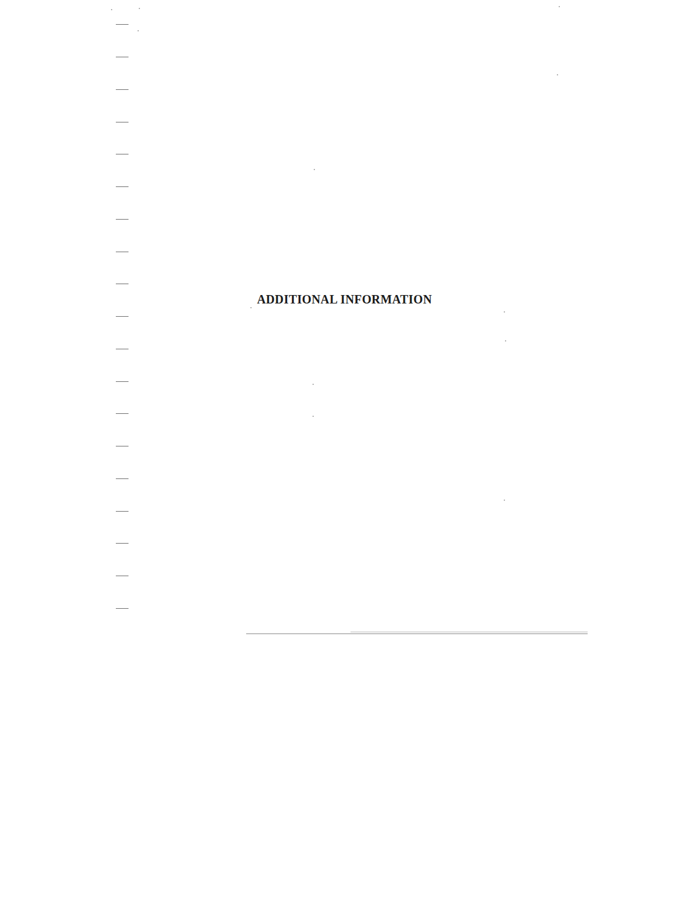ADDITIONAL INFORMATION